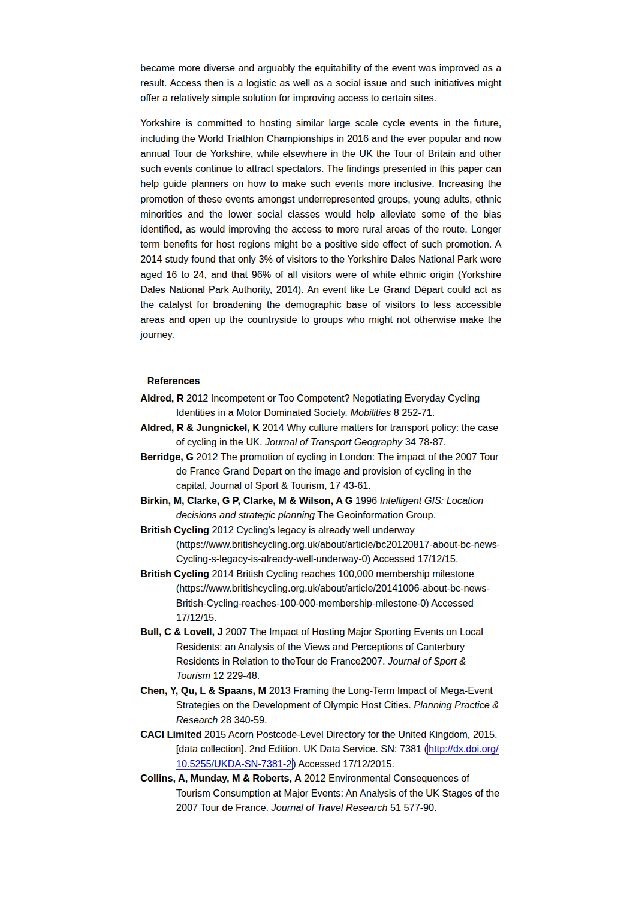became more diverse and arguably the equitability of the event was improved as a result. Access then is a logistic as well as a social issue and such initiatives might offer a relatively simple solution for improving access to certain sites.
Yorkshire is committed to hosting similar large scale cycle events in the future, including the World Triathlon Championships in 2016 and the ever popular and now annual Tour de Yorkshire, while elsewhere in the UK the Tour of Britain and other such events continue to attract spectators. The findings presented in this paper can help guide planners on how to make such events more inclusive. Increasing the promotion of these events amongst underrepresented groups, young adults, ethnic minorities and the lower social classes would help alleviate some of the bias identified, as would improving the access to more rural areas of the route. Longer term benefits for host regions might be a positive side effect of such promotion. A 2014 study found that only 3% of visitors to the Yorkshire Dales National Park were aged 16 to 24, and that 96% of all visitors were of white ethnic origin (Yorkshire Dales National Park Authority, 2014). An event like Le Grand Départ could act as the catalyst for broadening the demographic base of visitors to less accessible areas and open up the countryside to groups who might not otherwise make the journey.
References
Aldred, R 2012 Incompetent or Too Competent? Negotiating Everyday Cycling Identities in a Motor Dominated Society. Mobilities 8 252-71.
Aldred, R & Jungnickel, K 2014 Why culture matters for transport policy: the case of cycling in the UK. Journal of Transport Geography 34 78-87.
Berridge, G 2012 The promotion of cycling in London: The impact of the 2007 Tour de France Grand Depart on the image and provision of cycling in the capital, Journal of Sport & Tourism, 17 43-61.
Birkin, M, Clarke, G P, Clarke, M & Wilson, A G 1996 Intelligent GIS: Location decisions and strategic planning The Geoinformation Group.
British Cycling 2012 Cycling's legacy is already well underway (https://www.britishcycling.org.uk/about/article/bc20120817-about-bc-news-Cycling-s-legacy-is-already-well-underway-0) Accessed 17/12/15.
British Cycling 2014 British Cycling reaches 100,000 membership milestone (https://www.britishcycling.org.uk/about/article/20141006-about-bc-news-British-Cycling-reaches-100-000-membership-milestone-0) Accessed 17/12/15.
Bull, C & Lovell, J 2007 The Impact of Hosting Major Sporting Events on Local Residents: an Analysis of the Views and Perceptions of Canterbury Residents in Relation to theTour de France2007. Journal of Sport & Tourism 12 229-48.
Chen, Y, Qu, L & Spaans, M 2013 Framing the Long-Term Impact of Mega-Event Strategies on the Development of Olympic Host Cities. Planning Practice & Research 28 340-59.
CACI Limited 2015 Acorn Postcode-Level Directory for the United Kingdom, 2015. [data collection]. 2nd Edition. UK Data Service. SN: 7381 (http://dx.doi.org/10.5255/UKDA-SN-7381-2) Accessed 17/12/2015.
Collins, A, Munday, M & Roberts, A 2012 Environmental Consequences of Tourism Consumption at Major Events: An Analysis of the UK Stages of the 2007 Tour de France. Journal of Travel Research 51 577-90.